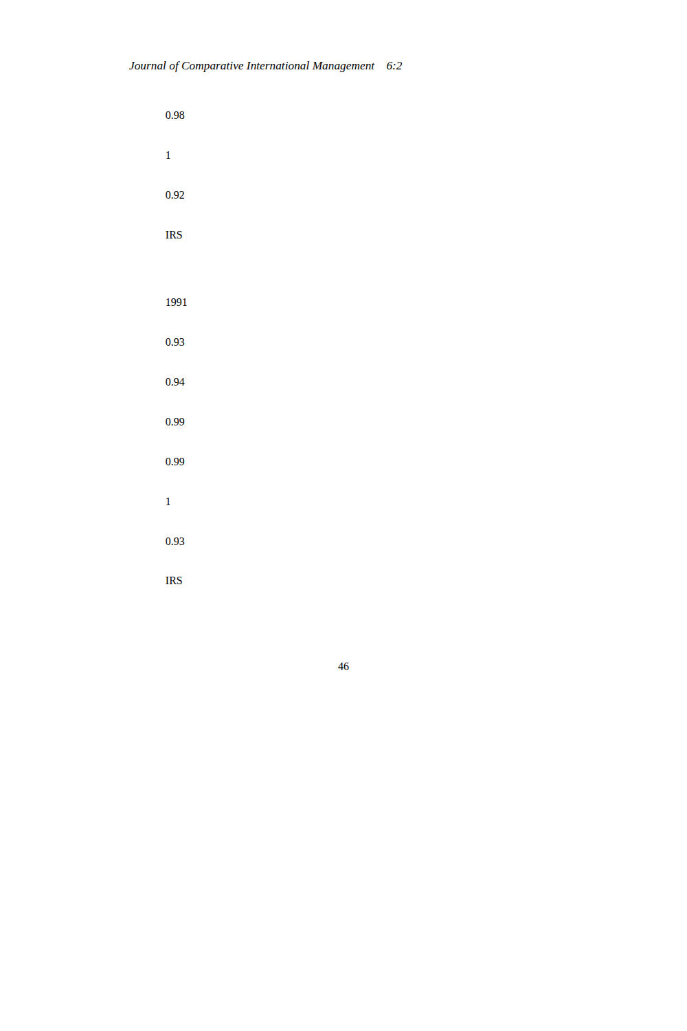Journal of Comparative International Management 6:2
0.98
1
0.92
IRS
1991
0.93
0.94
0.99
0.99
1
0.93
IRS
46